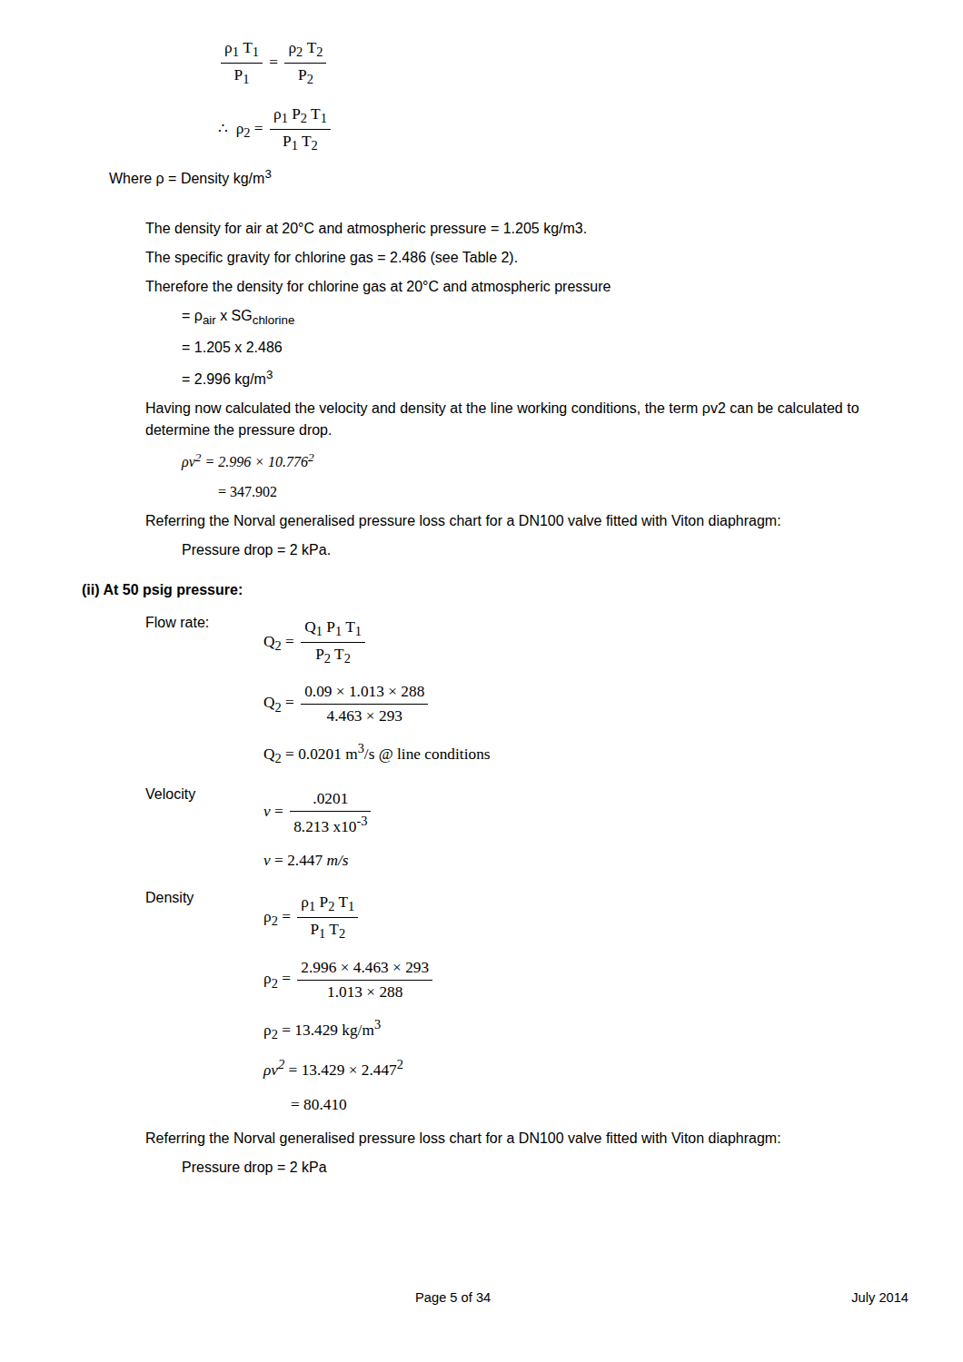ρ1 T1 P1 = ρ2 T2 P2
∴ ρ2 = ρ1 P2 T1 P1 T2
Where ρ = Density kg/m3
The density for air at 20°C and atmospheric pressure = 1.205 kg/m3.
The specific gravity for chlorine gas = 2.486 (see Table 2).
Therefore the density for chlorine gas at 20°C and atmospheric pressure
= ρair x SGchlorine
= 1.205 x 2.486
= 2.996 kg/m3
Having now calculated the velocity and density at the line working conditions, the term ρv2 can be calculated to determine the pressure drop.
ρv2 = 2.996 × 10.7762
= 347.902
Referring the Norval generalised pressure loss chart for a DN100 valve fitted with Viton diaphragm:
Pressure drop = 2 kPa.
(ii) At 50 psig pressure:
Flow rate:
Q2 = Q1 P1 T1 P2 T2
Q2 = 0.09 × 1.013 × 2884.463 × 293
Q2 = 0.0201 m3/s @ line conditions
Velocity
v = .02018.213 x10-3
v = 2.447 m/s
Density
ρ2 = ρ1 P2 T1 P1 T2
ρ2 = 2.996 × 4.463 × 2931.013 × 288
ρ2 = 13.429 kg/m3
ρv2 = 13.429 × 2.4472
= 80.410
Referring the Norval generalised pressure loss chart for a DN100 valve fitted with Viton diaphragm:
Pressure drop = 2 kPa
Page 5 of 34 July 2014